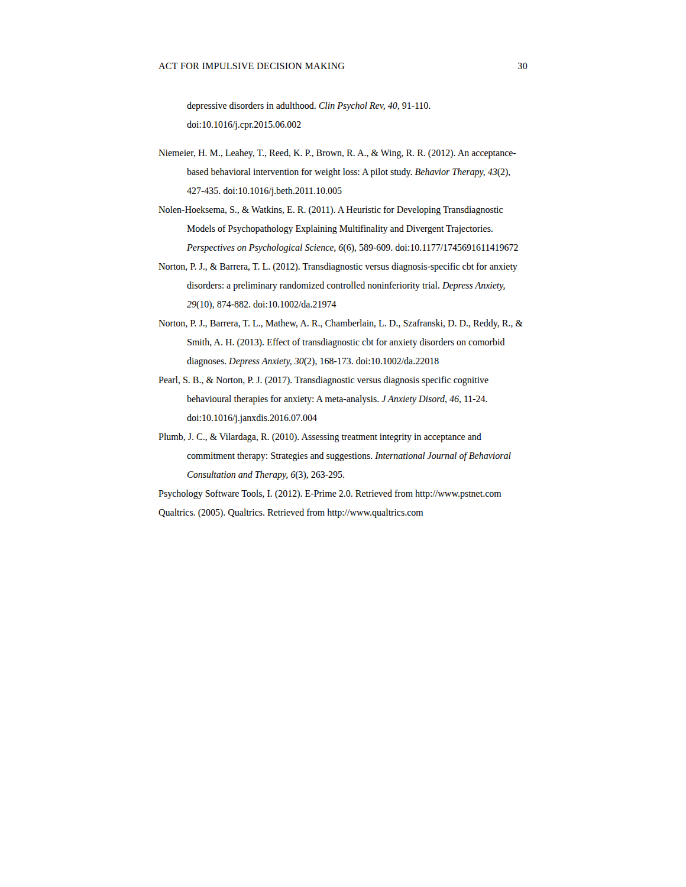ACT for Impulsive Decision Making 30
depressive disorders in adulthood. Clin Psychol Rev, 40, 91-110. doi:10.1016/j.cpr.2015.06.002
Niemeier, H. M., Leahey, T., Reed, K. P., Brown, R. A., & Wing, R. R. (2012). An acceptance-based behavioral intervention for weight loss: A pilot study. Behavior Therapy, 43(2), 427-435. doi:10.1016/j.beth.2011.10.005
Nolen-Hoeksema, S., & Watkins, E. R. (2011). A Heuristic for Developing Transdiagnostic Models of Psychopathology Explaining Multifinality and Divergent Trajectories. Perspectives on Psychological Science, 6(6), 589-609. doi:10.1177/1745691611419672
Norton, P. J., & Barrera, T. L. (2012). Transdiagnostic versus diagnosis-specific cbt for anxiety disorders: a preliminary randomized controlled noninferiority trial. Depress Anxiety, 29(10), 874-882. doi:10.1002/da.21974
Norton, P. J., Barrera, T. L., Mathew, A. R., Chamberlain, L. D., Szafranski, D. D., Reddy, R., & Smith, A. H. (2013). Effect of transdiagnostic cbt for anxiety disorders on comorbid diagnoses. Depress Anxiety, 30(2), 168-173. doi:10.1002/da.22018
Pearl, S. B., & Norton, P. J. (2017). Transdiagnostic versus diagnosis specific cognitive behavioural therapies for anxiety: A meta-analysis. J Anxiety Disord, 46, 11-24. doi:10.1016/j.janxdis.2016.07.004
Plumb, J. C., & Vilardaga, R. (2010). Assessing treatment integrity in acceptance and commitment therapy: Strategies and suggestions. International Journal of Behavioral Consultation and Therapy, 6(3), 263-295.
Psychology Software Tools, I. (2012). E-Prime 2.0. Retrieved from http://www.pstnet.com
Qualtrics. (2005). Qualtrics. Retrieved from http://www.qualtrics.com